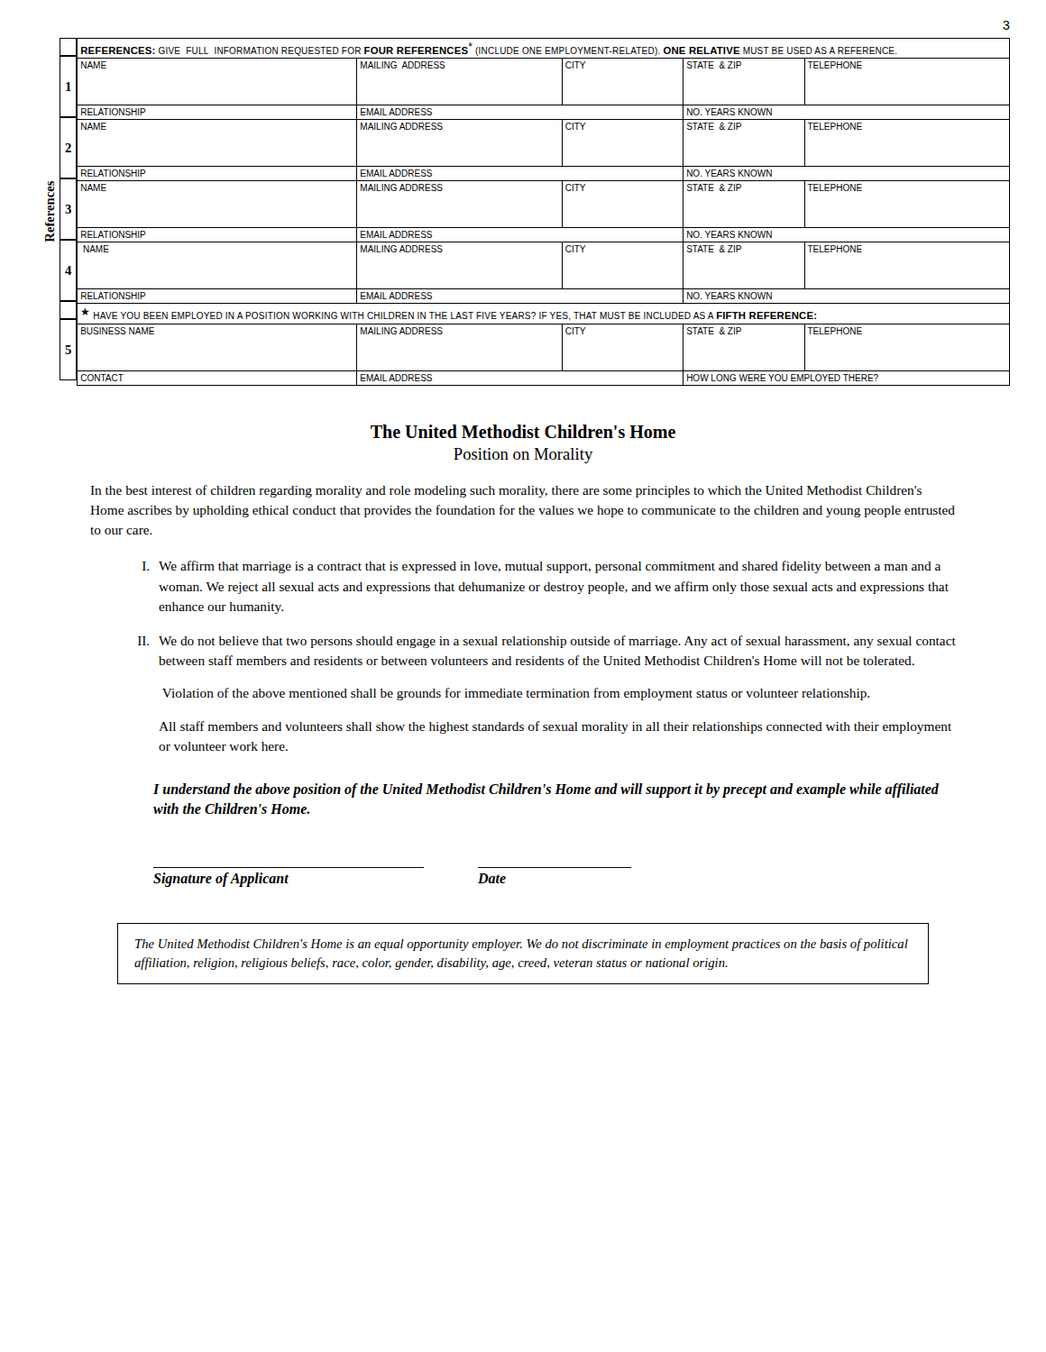3
References
1
2
3
4
5
| REFERENCES: GIVE FULL INFORMATION REQUESTED FOR FOUR REFERENCES * (INCLUDE ONE EMPLOYMENT-RELATED). ONE RELATIVE MUST BE USED AS A REFERENCE. |
| NAME | MAILING ADDRESS | CITY | STATE & ZIP | TELEPHONE |
| RELATIONSHIP | EMAIL ADDRESS | NO. YEARS KNOWN |
| NAME | MAILING ADDRESS | CITY | STATE & ZIP | TELEPHONE |
| RELATIONSHIP | EMAIL ADDRESS | NO. YEARS KNOWN |
| NAME | MAILING ADDRESS | CITY | STATE & ZIP | TELEPHONE |
| RELATIONSHIP | EMAIL ADDRESS | NO. YEARS KNOWN |
| NAME | MAILING ADDRESS | CITY | STATE & ZIP | TELEPHONE |
| RELATIONSHIP | EMAIL ADDRESS | NO. YEARS KNOWN |
| ★ HAVE YOU BEEN EMPLOYED IN A POSITION WORKING WITH CHILDREN IN THE LAST FIVE YEARS? IF YES, THAT MUST BE INCLUDED AS A FIFTH REFERENCE: |
| BUSINESS NAME | MAILING ADDRESS | CITY | STATE & ZIP | TELEPHONE |
| CONTACT | EMAIL ADDRESS | HOW LONG WERE YOU EMPLOYED THERE? |
The United Methodist Children's Home
Position on Morality
In the best interest of children regarding morality and role modeling such morality, there are some principles to which the United Methodist Children's Home ascribes by upholding ethical conduct that provides the foundation for the values we hope to communicate to the children and young people entrusted to our care.
We affirm that marriage is a contract that is expressed in love, mutual support, personal commitment and shared fidelity between a man and a woman. We reject all sexual acts and expressions that dehumanize or destroy people, and we affirm only those sexual acts and expressions that enhance our humanity.
We do not believe that two persons should engage in a sexual relationship outside of marriage. Any act of sexual harassment, any sexual contact between staff members and residents or between volunteers and residents of the United Methodist Children's Home will not be tolerated.
Violation of the above mentioned shall be grounds for immediate termination from employment status or volunteer relationship.
All staff members and volunteers shall show the highest standards of sexual morality in all their relationships connected with their employment or volunteer work here.
I understand the above position of the United Methodist Children's Home and will support it by precept and example while affiliated with the Children's Home.
Signature of Applicant
Date
The United Methodist Children's Home is an equal opportunity employer. We do not discriminate in employment practices on the basis of political affiliation, religion, religious beliefs, race, color, gender, disability, age, creed, veteran status or national origin.